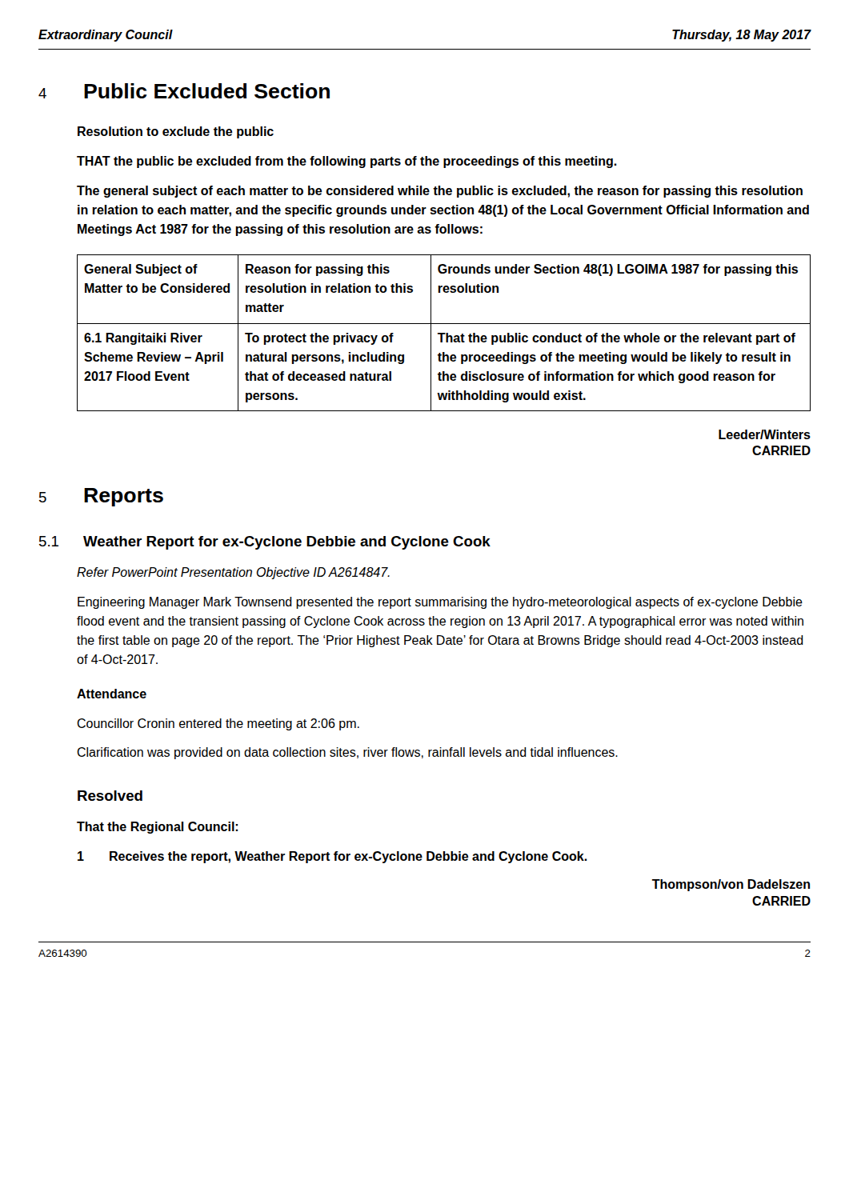Extraordinary Council Thursday, 18 May 2017
4
Public Excluded Section
Resolution to exclude the public
THAT the public be excluded from the following parts of the proceedings of this meeting.
The general subject of each matter to be considered while the public is excluded, the reason for passing this resolution in relation to each matter, and the specific grounds under section 48(1) of the Local Government Official Information and Meetings Act 1987 for the passing of this resolution are as follows:
| General Subject of Matter to be Considered | Reason for passing this resolution in relation to this matter | Grounds under Section 48(1) LGOIMA 1987 for passing this resolution |
| --- | --- | --- |
| 6.1 Rangitaiki River Scheme Review – April 2017 Flood Event | To protect the privacy of natural persons, including that of deceased natural persons. | That the public conduct of the whole or the relevant part of the proceedings of the meeting would be likely to result in the disclosure of information for which good reason for withholding would exist. |
Leeder/Winters
CARRIED
5
Reports
5.1
Weather Report for ex-Cyclone Debbie and Cyclone Cook
Refer PowerPoint Presentation Objective ID A2614847.
Engineering Manager Mark Townsend presented the report summarising the hydro-meteorological aspects of ex-cyclone Debbie flood event and the transient passing of Cyclone Cook across the region on 13 April 2017. A typographical error was noted within the first table on page 20 of the report. The ‘Prior Highest Peak Date’ for Otara at Browns Bridge should read 4-Oct-2003 instead of 4-Oct-2017.
Attendance
Councillor Cronin entered the meeting at 2:06 pm.
Clarification was provided on data collection sites, river flows, rainfall levels and tidal influences.
Resolved
That the Regional Council:
1
Receives the report, Weather Report for ex-Cyclone Debbie and Cyclone Cook.
Thompson/von Dadelszen
CARRIED
A2614390 2